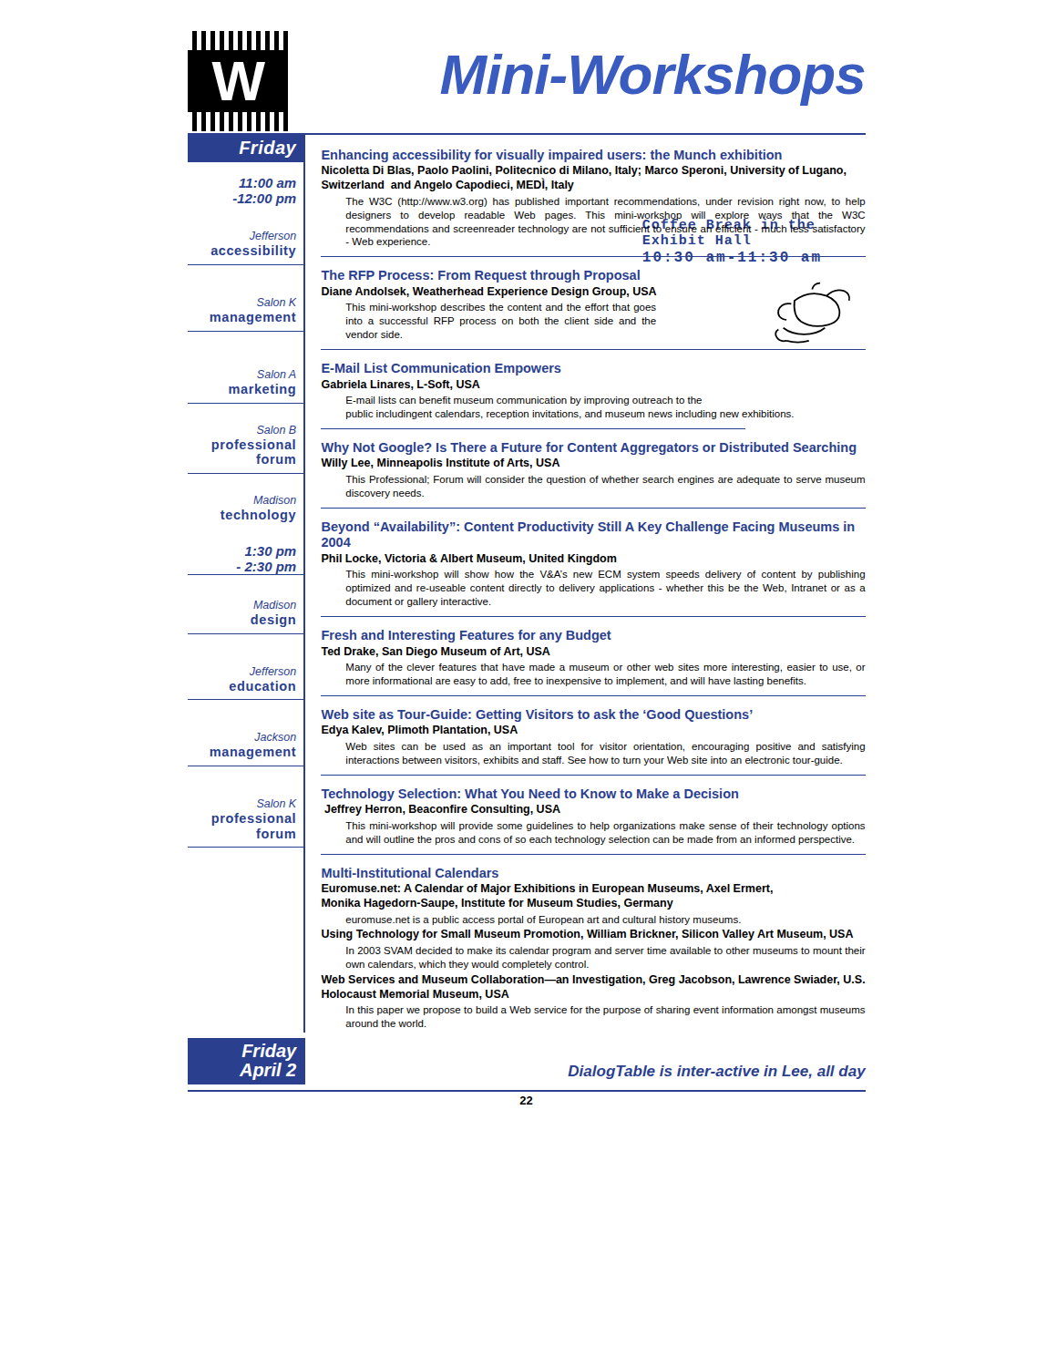W
Mini-Workshops
Friday
11:00 am
-12:00 pm
Jefferson
accessibility
Salon K
management
Salon A
marketing
Salon B
professional
forum
Madison
technology
1:30 pm
- 2:30 pm
Madison
design
Jefferson
education
Jackson
management
Salon K
professional
forum
Coffee Break in the
Exhibit Hall
10:30 am-11:30 am
Enhancing accessibility for visually impaired users: the Munch exhibition
Nicoletta Di Blas, Paolo Paolini, Politecnico di Milano, Italy; Marco Speroni, University of Lugano,
Switzerland and Angelo Capodieci, MEDÌ, Italy
The W3C (http://www.w3.org) has published important recommendations, under revision right now, to help designers to develop readable Web pages. This mini-workshop will explore ways that the W3C recommendations and screenreader technology are not sufficient to ensure an efficient - much less satisfactory - Web experience.
The RFP Process: From Request through Proposal
Diane Andolsek, Weatherhead Experience Design Group, USA
This mini-workshop describes the content and the effort that goes into a successful RFP process on both the client side and the vendor side.
E-Mail List Communication Empowers
Gabriela Linares, L-Soft, USA
E-mail lists can benefit museum communication by improving outreach to the
public includingent calendars, reception invitations, and museum news including new exhibitions.
Why Not Google? Is There a Future for Content Aggregators or Distributed Searching
Willy Lee, Minneapolis Institute of Arts, USA
This Professional; Forum will consider the question of whether search engines are adequate to serve museum discovery needs.
Beyond “Availability”: Content Productivity Still A Key Challenge Facing Museums in 2004
Phil Locke, Victoria & Albert Museum, United Kingdom
This mini-workshop will show how the V&A’s new ECM system speeds delivery of content by publishing optimized and re-useable content directly to delivery applications - whether this be the Web, Intranet or as a document or gallery interactive.
Fresh and Interesting Features for any Budget
Ted Drake, San Diego Museum of Art, USA
Many of the clever features that have made a museum or other web sites more interesting, easier to use, or more informational are easy to add, free to inexpensive to implement, and will have lasting benefits.
Web site as Tour-Guide: Getting Visitors to ask the ‘Good Questions’
Edya Kalev, Plimoth Plantation, USA
Web sites can be used as an important tool for visitor orientation, encouraging positive and satisfying interactions between visitors, exhibits and staff. See how to turn your Web site into an electronic tour-guide.
Technology Selection: What You Need to Know to Make a Decision
Jeffrey Herron, Beaconfire Consulting, USA
This mini-workshop will provide some guidelines to help organizations make sense of their technology options and will outline the pros and cons of so each technology selection can be made from an informed perspective.
Multi-Institutional Calendars
Euromuse.net: A Calendar of Major Exhibitions in European Museums, Axel Ermert,
Monika Hagedorn-Saupe, Institute for Museum Studies, Germany
euromuse.net is a public access portal of European art and cultural history museums.
Using Technology for Small Museum Promotion, William Brickner, Silicon Valley Art Museum, USA
In 2003 SVAM decided to make its calendar program and server time available to other museums to mount their own calendars, which they would completely control.
Web Services and Museum Collaboration—an Investigation, Greg Jacobson, Lawrence Swiader, U.S.
Holocaust Memorial Museum, USA
In this paper we propose to build a Web service for the purpose of sharing event information amongst museums around the world.
Friday
April 2
DialogTable is inter-active in Lee, all day
22